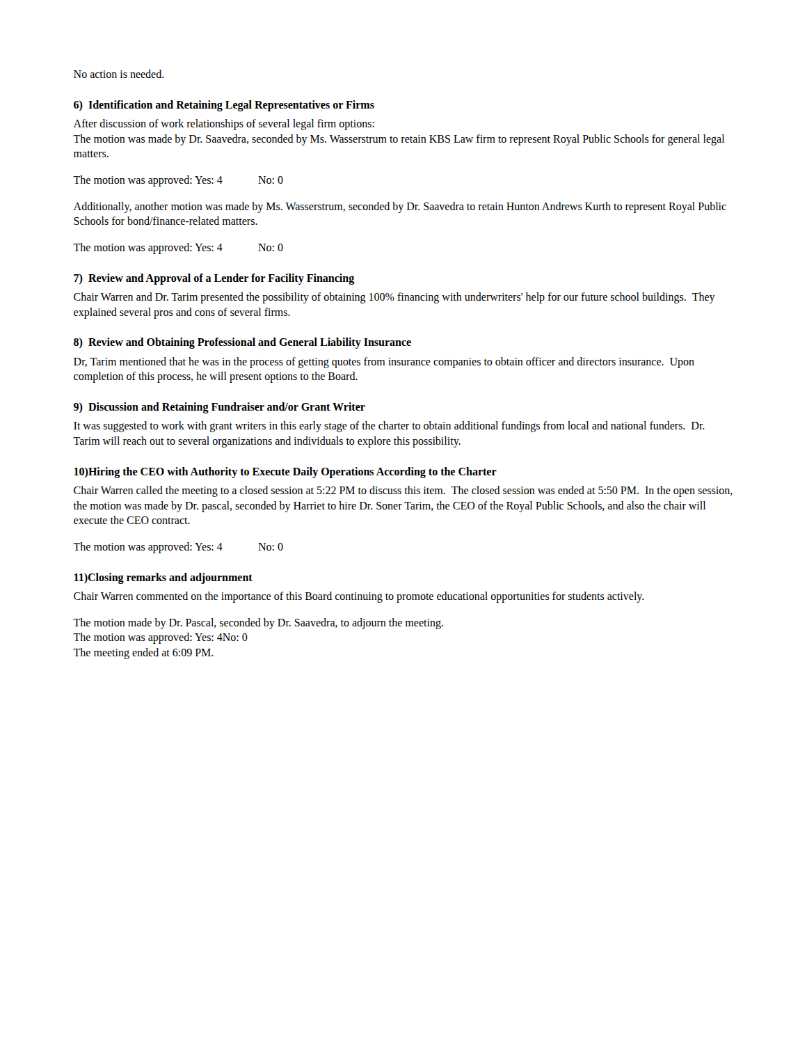No action is needed.
6) Identification and Retaining Legal Representatives or Firms
After discussion of work relationships of several legal firm options:
The motion was made by Dr. Saavedra, seconded by Ms. Wasserstrum to retain KBS Law firm to represent Royal Public Schools for general legal matters.
The motion was approved: Yes: 4No: 0
Additionally, another motion was made by Ms. Wasserstrum, seconded by Dr. Saavedra to retain Hunton Andrews Kurth to represent Royal Public Schools for bond/finance-related matters.
The motion was approved: Yes: 4No: 0
7) Review and Approval of a Lender for Facility Financing
Chair Warren and Dr. Tarim presented the possibility of obtaining 100% financing with underwriters' help for our future school buildings. They explained several pros and cons of several firms.
8) Review and Obtaining Professional and General Liability Insurance
Dr, Tarim mentioned that he was in the process of getting quotes from insurance companies to obtain officer and directors insurance. Upon completion of this process, he will present options to the Board.
9) Discussion and Retaining Fundraiser and/or Grant Writer
It was suggested to work with grant writers in this early stage of the charter to obtain additional fundings from local and national funders. Dr. Tarim will reach out to several organizations and individuals to explore this possibility.
10)Hiring the CEO with Authority to Execute Daily Operations According to the Charter
Chair Warren called the meeting to a closed session at 5:22 PM to discuss this item. The closed session was ended at 5:50 PM. In the open session, the motion was made by Dr. pascal, seconded by Harriet to hire Dr. Soner Tarim, the CEO of the Royal Public Schools, and also the chair will execute the CEO contract.
The motion was approved: Yes: 4No: 0
11)Closing remarks and adjournment
Chair Warren commented on the importance of this Board continuing to promote educational opportunities for students actively.
The motion made by Dr. Pascal, seconded by Dr. Saavedra, to adjourn the meeting.
The motion was approved: Yes: 4No: 0
The meeting ended at 6:09 PM.